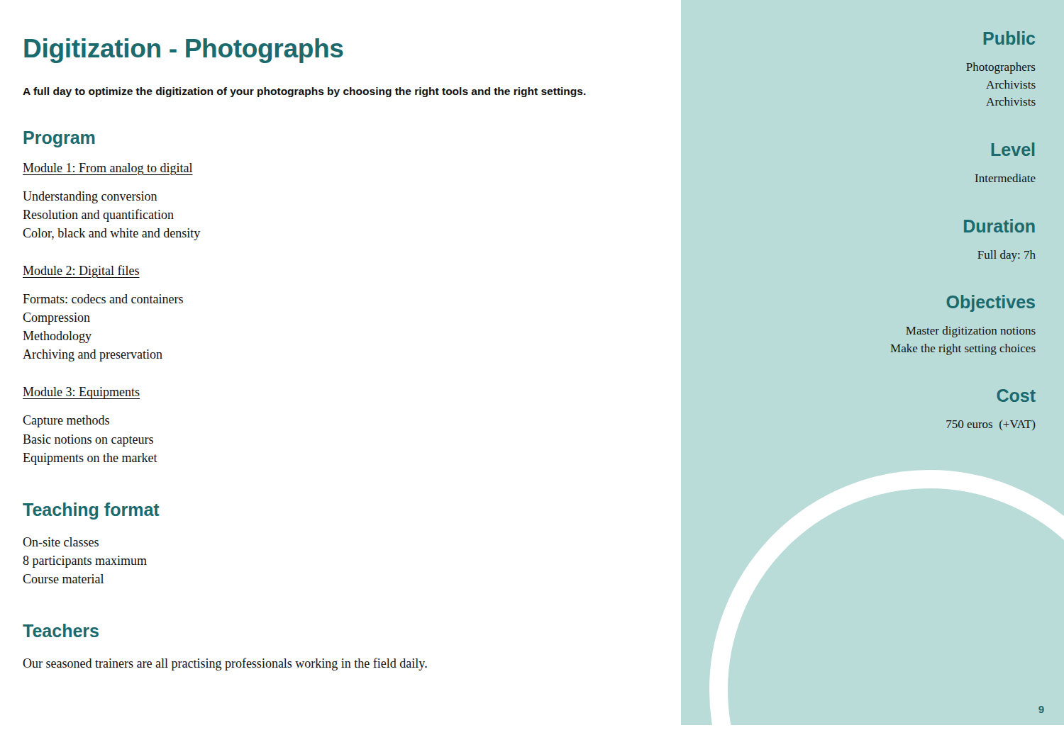Digitization - Photographs
A full day to optimize the digitization of your photographs by choosing the right tools and the right settings.
Program
Module 1: From analog to digital
Understanding conversion
Resolution and quantification
Color, black and white and density
Module 2: Digital files
Formats: codecs and containers
Compression
Methodology
Archiving and preservation
Module 3: Equipments
Capture methods
Basic notions on capteurs
Equipments on the market
Teaching format
On-site classes
8 participants maximum
Course material
Teachers
Our seasoned trainers are all practising professionals working in the field daily.
Public
Photographers
Archivists
Archivists
Level
Intermediate
Duration
Full day: 7h
Objectives
Master digitization notions
Make the right setting choices
Cost
750 euros (+VAT)
9